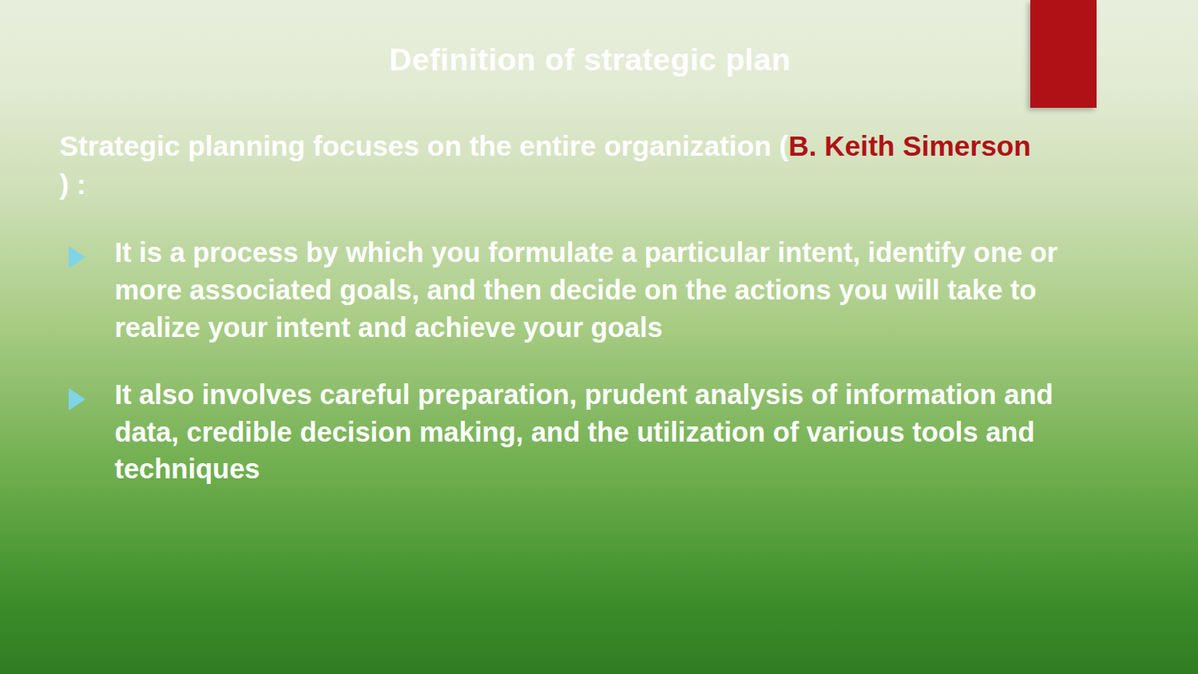Definition of strategic plan
Strategic planning focuses on the entire organization (B. Keith Simerson ) :
It is a process by which you formulate a particular intent, identify one or more associated goals, and then decide on the actions you will take to realize your intent and achieve your goals
It also involves careful preparation, prudent analysis of information and data, credible decision making, and the utilization of various tools and techniques